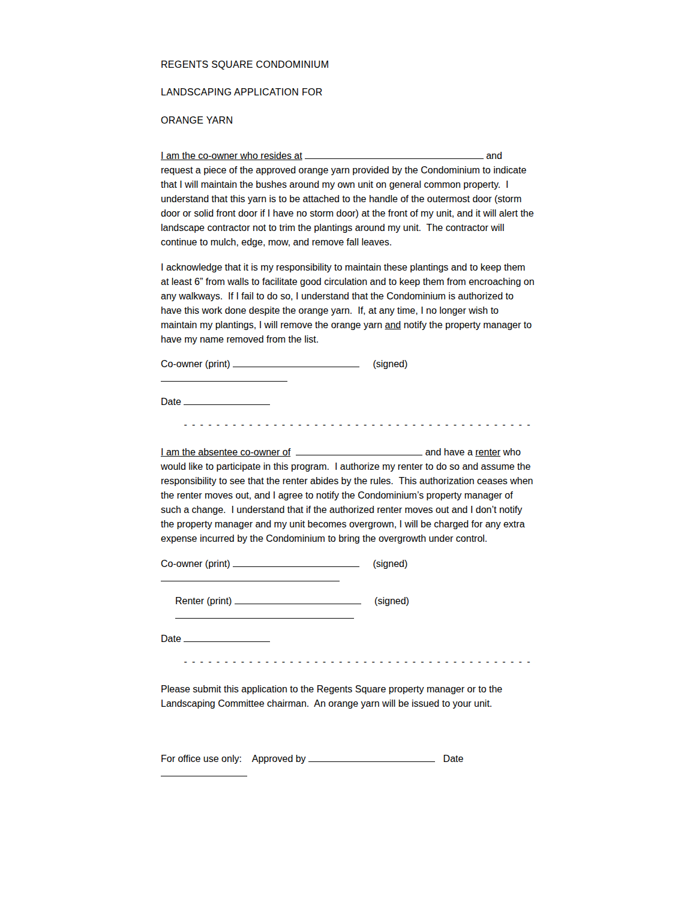REGENTS SQUARE CONDOMINIUM
LANDSCAPING APPLICATION FOR
ORANGE YARN
I am the co-owner who resides at and request a piece of the approved orange yarn provided by the Condominium to indicate that I will maintain the bushes around my own unit on general common property. I understand that this yarn is to be attached to the handle of the outermost door (storm door or solid front door if I have no storm door) at the front of my unit, and it will alert the landscape contractor not to trim the plantings around my unit. The contractor will continue to mulch, edge, mow, and remove fall leaves.
I acknowledge that it is my responsibility to maintain these plantings and to keep them at least 6” from walls to facilitate good circulation and to keep them from encroaching on any walkways. If I fail to do so, I understand that the Condominium is authorized to have this work done despite the orange yarn. If, at any time, I no longer wish to maintain my plantings, I will remove the orange yarn and notify the property manager to have my name removed from the list.
Co-owner (print) (signed)
Date
- - - - - - - - - - - - - - - - - - - - - - - - - - - - - - - - - - - - - - - - - - - - - - - - - - - - - - - - - - - - - - - - - - - -
I am the absentee co-owner of and have a renter who would like to participate in this program. I authorize my renter to do so and assume the responsibility to see that the renter abides by the rules. This authorization ceases when the renter moves out, and I agree to notify the Condominium’s property manager of such a change. I understand that if the authorized renter moves out and I don’t notify the property manager and my unit becomes overgrown, I will be charged for any extra expense incurred by the Condominium to bring the overgrowth under control.
Co-owner (print) (signed)
Renter (print) (signed)
Date
- - - - - - - - - - - - - - - - - - - - - - - - - - - - - - - - - - - - - - - - - - - - - - - - - - - - - - - - - - - - - - - - - - - - -
Please submit this application to the Regents Square property manager or to the Landscaping Committee chairman. An orange yarn will be issued to your unit.
For office use only: Approved by Date